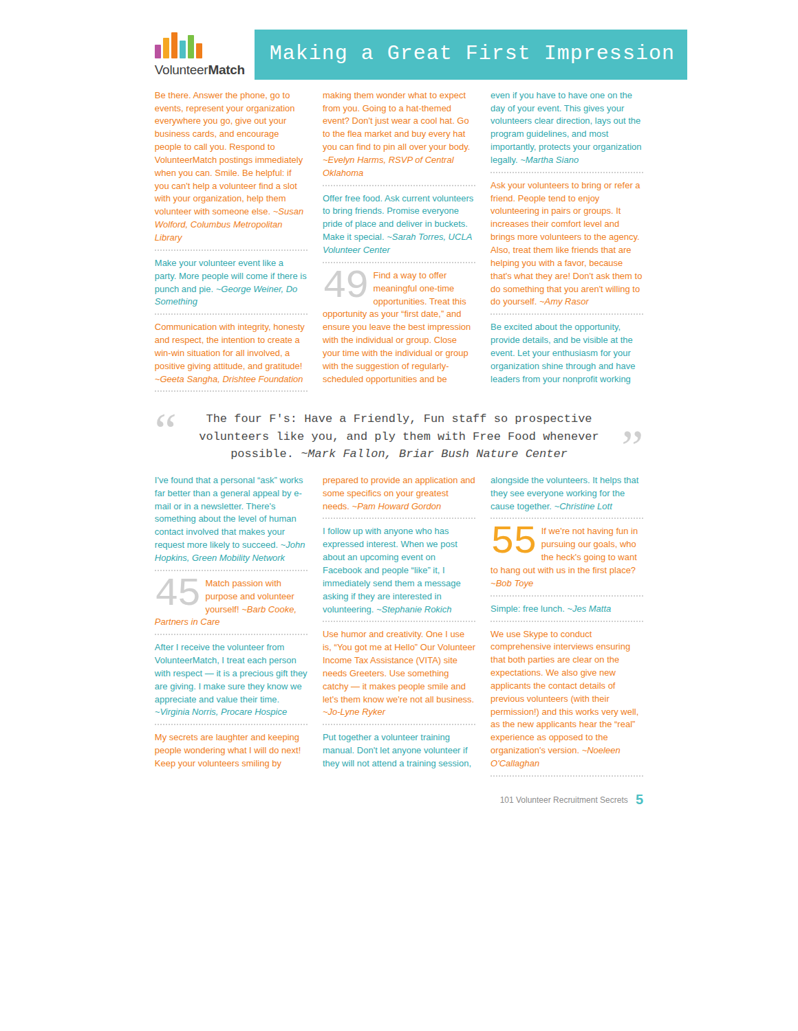VolunteerMatch
Making a Great First Impression
Be there. Answer the phone, go to events, represent your organization everywhere you go, give out your business cards, and encourage people to call you. Respond to VolunteerMatch postings immediately when you can. Smile. Be helpful: if you can't help a volunteer find a slot with your organization, help them volunteer with someone else. ~Susan Wolford, Columbus Metropolitan Library
Make your volunteer event like a party. More people will come if there is punch and pie. ~George Weiner, Do Something
Communication with integrity, honesty and respect, the intention to create a win-win situation for all involved, a positive giving attitude, and gratitude! ~Geeta Sangha, Drishtee Foundation
making them wonder what to expect from you. Going to a hat-themed event? Don't just wear a cool hat. Go to the flea market and buy every hat you can find to pin all over your body. ~Evelyn Harms, RSVP of Central Oklahoma
Offer free food. Ask current volunteers to bring friends. Promise everyone pride of place and deliver in buckets. Make it special. ~Sarah Torres, UCLA Volunteer Center
49
Find a way to offer meaningful one-time opportunities. Treat this opportunity as your “first date,” and ensure you leave the best impression with the individual or group. Close your time with the individual or group with the suggestion of regularly-scheduled opportunities and be
even if you have to have one on the day of your event. This gives your volunteers clear direction, lays out the program guidelines, and most importantly, protects your organization legally. ~Martha Siano
Ask your volunteers to bring or refer a friend. People tend to enjoy volunteering in pairs or groups. It increases their comfort level and brings more volunteers to the agency. Also, treat them like friends that are helping you with a favor, because that's what they are! Don't ask them to do something that you aren't willing to do yourself. ~Amy Rasor
Be excited about the opportunity, provide details, and be visible at the event. Let your enthusiasm for your organization shine through and have leaders from your nonprofit working
“ ”
The four F's: Have a Friendly, Fun staff so prospective volunteers like you, and ply them with Free Food whenever possible. ~Mark Fallon, Briar Bush Nature Center
I've found that a personal “ask” works far better than a general appeal by e-mail or in a newsletter. There's something about the level of human contact involved that makes your request more likely to succeed. ~John Hopkins, Green Mobility Network
45
Match passion with purpose and volunteer yourself! ~Barb Cooke, Partners in Care
After I receive the volunteer from VolunteerMatch, I treat each person with respect — it is a precious gift they are giving. I make sure they know we appreciate and value their time. ~Virginia Norris, Procare Hospice
My secrets are laughter and keeping people wondering what I will do next! Keep your volunteers smiling by
prepared to provide an application and some specifics on your greatest needs. ~Pam Howard Gordon
I follow up with anyone who has expressed interest. When we post about an upcoming event on Facebook and people “like” it, I immediately send them a message asking if they are interested in volunteering. ~Stephanie Rokich
Use humor and creativity. One I use is, “You got me at Hello” Our Volunteer Income Tax Assistance (VITA) site needs Greeters. Use something catchy — it makes people smile and let's them know we're not all business. ~Jo-Lyne Ryker
Put together a volunteer training manual. Don't let anyone volunteer if they will not attend a training session,
alongside the volunteers. It helps that they see everyone working for the cause together. ~Christine Lott
55
If we're not having fun in pursuing our goals, who the heck's going to want to hang out with us in the first place? ~Bob Toye
Simple: free lunch. ~Jes Matta
We use Skype to conduct comprehensive interviews ensuring that both parties are clear on the expectations. We also give new applicants the contact details of previous volunteers (with their permission!) and this works very well, as the new applicants hear the “real” experience as opposed to the organization's version. ~Noeleen O'Callaghan
101 Volunteer Recruitment Secrets 5